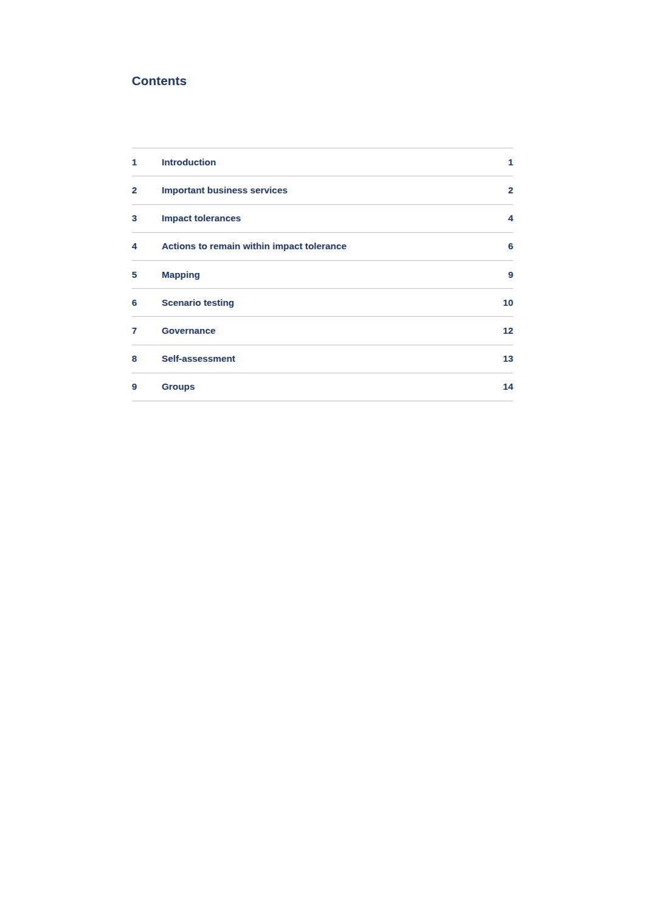Contents
| 1 | Introduction | 1 |
| 2 | Important business services | 2 |
| 3 | Impact tolerances | 4 |
| 4 | Actions to remain within impact tolerance | 6 |
| 5 | Mapping | 9 |
| 6 | Scenario testing | 10 |
| 7 | Governance | 12 |
| 8 | Self-assessment | 13 |
| 9 | Groups | 14 |